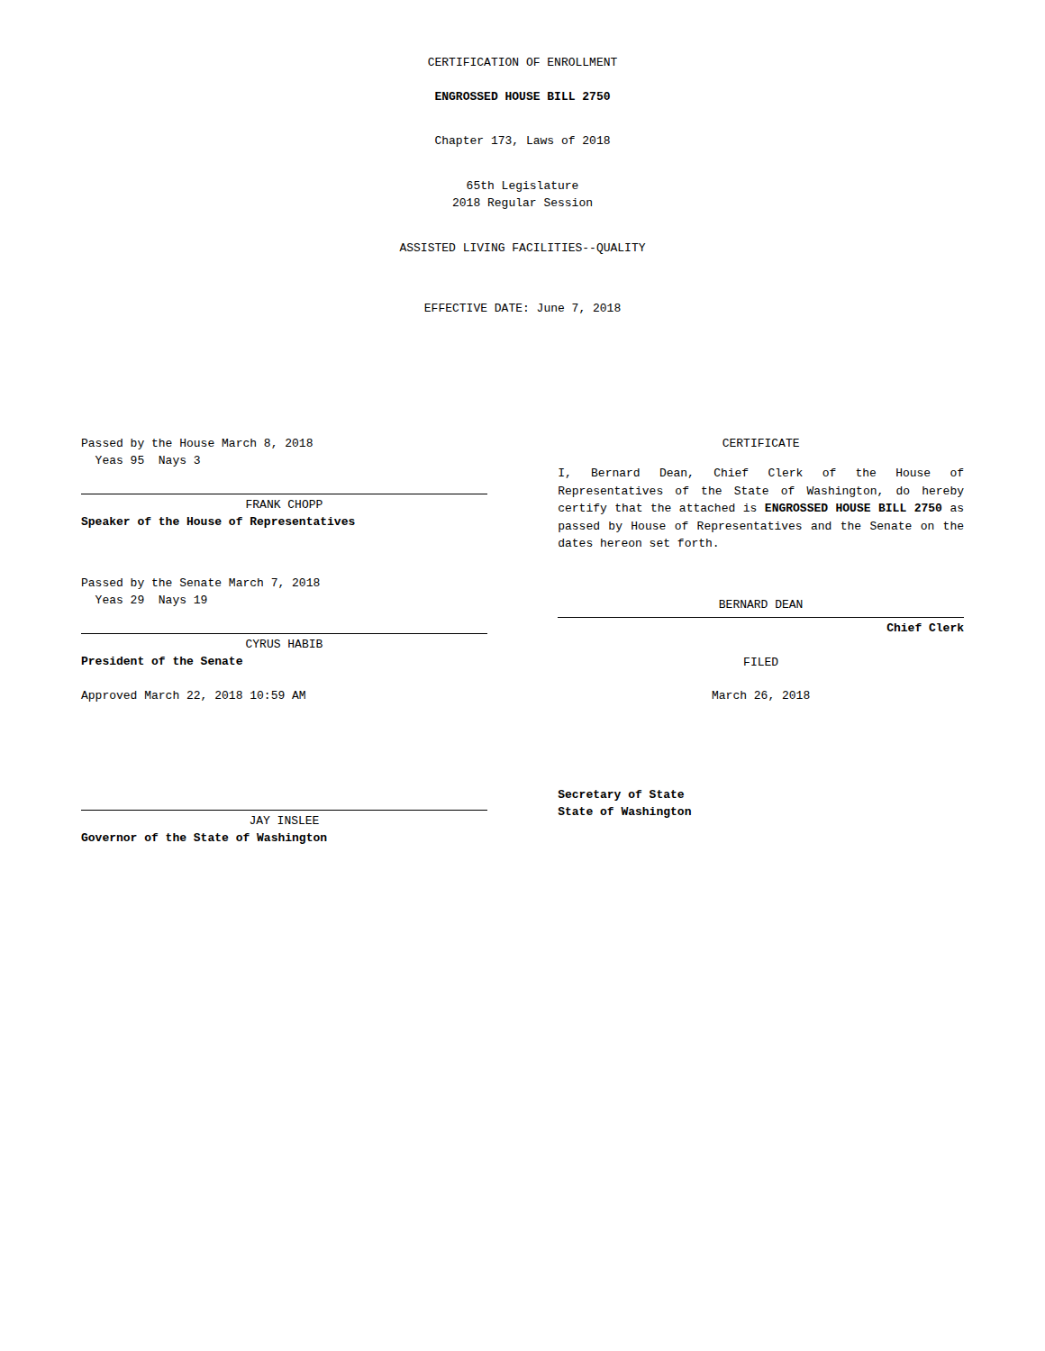CERTIFICATION OF ENROLLMENT
ENGROSSED HOUSE BILL 2750
Chapter 173, Laws of 2018
65th Legislature
2018 Regular Session
ASSISTED LIVING FACILITIES--QUALITY
EFFECTIVE DATE: June 7, 2018
Passed by the House March 8, 2018
Yeas 95 Nays 3
FRANK CHOPP
Speaker of the House of Representatives
Passed by the Senate March 7, 2018
Yeas 29 Nays 19
CYRUS HABIB
President of the Senate
Approved March 22, 2018 10:59 AM
CERTIFICATE
I, Bernard Dean, Chief Clerk of the House of Representatives of the State of Washington, do hereby certify that the attached is ENGROSSED HOUSE BILL 2750 as passed by House of Representatives and the Senate on the dates hereon set forth.
BERNARD DEAN
Chief Clerk
FILED
March 26, 2018
JAY INSLEE
Governor of the State of Washington
Secretary of State
State of Washington